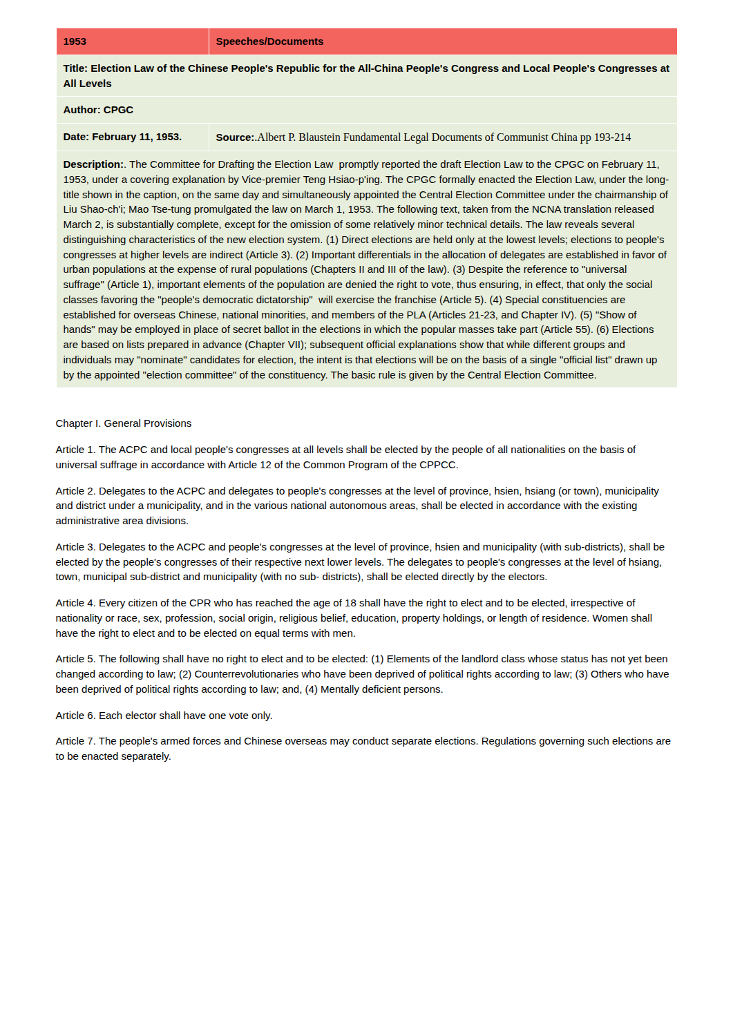| 1953 | Speeches/Documents |
| Title: Election Law of the Chinese People's Republic for the All-China People's Congress and Local People's Congresses at All Levels |
| Author: CPGC |
| Date: February 11, 1953. | Source: .Albert P. Blaustein Fundamental Legal Documents of Communist China pp 193-214 |
| Description: . The Committee for Drafting the Election Law promptly reported the draft Election Law to the CPGC on February 11, 1953, under a covering explanation by Vice-premier Teng Hsiao-p'ing. The CPGC formally enacted the Election Law, under the long-title shown in the caption, on the same day and simultaneously appointed the Central Election Committee under the chairmanship of Liu Shao-ch'i; Mao Tse-tung promulgated the law on March 1, 1953. The following text, taken from the NCNA translation released March 2, is substantially complete, except for the omission of some relatively minor technical details. The law reveals several distinguishing characteristics of the new election system. (1) Direct elections are held only at the lowest levels; elections to people's congresses at higher levels are indirect (Article 3). (2) Important differentials in the allocation of delegates are established in favor of urban populations at the expense of rural populations (Chapters II and III of the law). (3) Despite the reference to "universal suffrage" (Article 1), important elements of the population are denied the right to vote, thus ensuring, in effect, that only the social classes favoring the "people's democratic dictatorship" will exercise the franchise (Article 5). (4) Special constituencies are established for overseas Chinese, national minorities, and members of the PLA (Articles 21-23, and Chapter IV). (5) "Show of hands" may be employed in place of secret ballot in the elections in which the popular masses take part (Article 55). (6) Elections are based on lists prepared in advance (Chapter VII); subsequent official explanations show that while different groups and individuals may "nominate" candidates for election, the intent is that elections will be on the basis of a single "official list" drawn up by the appointed "election committee" of the constituency. The basic rule is given by the Central Election Committee. |
Chapter I. General Provisions
Article 1. The ACPC and local people's congresses at all levels shall be elected by the people of all nationalities on the basis of universal suffrage in accordance with Article 12 of the Common Program of the CPPCC.
Article 2. Delegates to the ACPC and delegates to people's congresses at the level of province, hsien, hsiang (or town), municipality and district under a municipality, and in the various national autonomous areas, shall be elected in accordance with the existing administrative area divisions.
Article 3. Delegates to the ACPC and people's congresses at the level of province, hsien and municipality (with sub-districts), shall be elected by the people's congresses of their respective next lower levels. The delegates to people's congresses at the level of hsiang, town, municipal sub-district and municipality (with no sub- districts), shall be elected directly by the electors.
Article 4. Every citizen of the CPR who has reached the age of 18 shall have the right to elect and to be elected, irrespective of nationality or race, sex, profession, social origin, religious belief, education, property holdings, or length of residence. Women shall have the right to elect and to be elected on equal terms with men.
Article 5. The following shall have no right to elect and to be elected: (1) Elements of the landlord class whose status has not yet been changed according to law; (2) Counterrevolutionaries who have been deprived of political rights according to law; (3) Others who have been deprived of political rights according to law; and, (4) Mentally deficient persons.
Article 6. Each elector shall have one vote only.
Article 7. The people's armed forces and Chinese overseas may conduct separate elections. Regulations governing such elections are to be enacted separately.